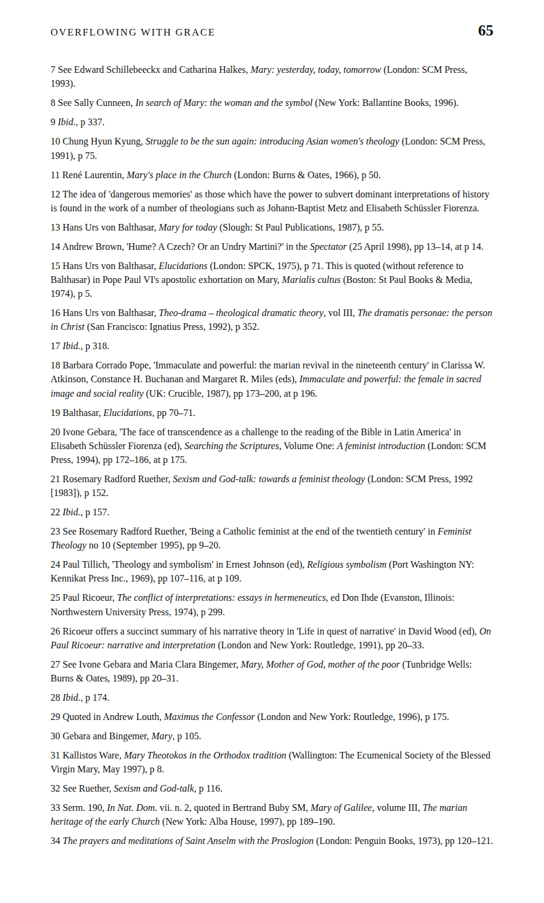OVERFLOWING WITH GRACE 65
See Edward Schillebeeckx and Catharina Halkes, Mary: yesterday, today, tomorrow (London: SCM Press, 1993).
See Sally Cunneen, In search of Mary: the woman and the symbol (New York: Ballantine Books, 1996).
Ibid., p 337.
Chung Hyun Kyung, Struggle to be the sun again: introducing Asian women's theology (London: SCM Press, 1991), p 75.
René Laurentin, Mary's place in the Church (London: Burns & Oates, 1966), p 50.
The idea of 'dangerous memories' as those which have the power to subvert dominant interpretations of history is found in the work of a number of theologians such as Johann-Baptist Metz and Elisabeth Schüssler Fiorenza.
Hans Urs von Balthasar, Mary for today (Slough: St Paul Publications, 1987), p 55.
Andrew Brown, 'Hume? A Czech? Or an Undry Martini?' in the Spectator (25 April 1998), pp 13–14, at p 14.
Hans Urs von Balthasar, Elucidations (London: SPCK, 1975), p 71. This is quoted (without reference to Balthasar) in Pope Paul VI's apostolic exhortation on Mary, Marialis cultus (Boston: St Paul Books & Media, 1974), p 5.
Hans Urs von Balthasar, Theo-drama – theological dramatic theory, vol III, The dramatis personae: the person in Christ (San Francisco: Ignatius Press, 1992), p 352.
Ibid., p 318.
Barbara Corrado Pope, 'Immaculate and powerful: the marian revival in the nineteenth century' in Clarissa W. Atkinson, Constance H. Buchanan and Margaret R. Miles (eds), Immaculate and powerful: the female in sacred image and social reality (UK: Crucible, 1987), pp 173–200, at p 196.
Balthasar, Elucidations, pp 70–71.
Ivone Gebara, 'The face of transcendence as a challenge to the reading of the Bible in Latin America' in Elisabeth Schüssler Fiorenza (ed), Searching the Scriptures, Volume One: A feminist introduction (London: SCM Press, 1994), pp 172–186, at p 175.
Rosemary Radford Ruether, Sexism and God-talk: towards a feminist theology (London: SCM Press, 1992 [1983]), p 152.
Ibid., p 157.
See Rosemary Radford Ruether, 'Being a Catholic feminist at the end of the twentieth century' in Feminist Theology no 10 (September 1995), pp 9–20.
Paul Tillich, 'Theology and symbolism' in Ernest Johnson (ed), Religious symbolism (Port Washington NY: Kennikat Press Inc., 1969), pp 107–116, at p 109.
Paul Ricoeur, The conflict of interpretations: essays in hermeneutics, ed Don Ihde (Evanston, Illinois: Northwestern University Press, 1974), p 299.
Ricoeur offers a succinct summary of his narrative theory in 'Life in quest of narrative' in David Wood (ed), On Paul Ricoeur: narrative and interpretation (London and New York: Routledge, 1991), pp 20–33.
See Ivone Gebara and Maria Clara Bingemer, Mary, Mother of God, mother of the poor (Tunbridge Wells: Burns & Oates, 1989), pp 20–31.
Ibid., p 174.
Quoted in Andrew Louth, Maximus the Confessor (London and New York: Routledge, 1996), p 175.
Gebara and Bingemer, Mary, p 105.
Kallistos Ware, Mary Theotokos in the Orthodox tradition (Wallington: The Ecumenical Society of the Blessed Virgin Mary, May 1997), p 8.
See Ruether, Sexism and God-talk, p 116.
Serm. 190, In Nat. Dom. vii. n. 2, quoted in Bertrand Buby SM, Mary of Galilee, volume III, The marian heritage of the early Church (New York: Alba House, 1997), pp 189–190.
The prayers and meditations of Saint Anselm with the Proslogion (London: Penguin Books, 1973), pp 120–121.